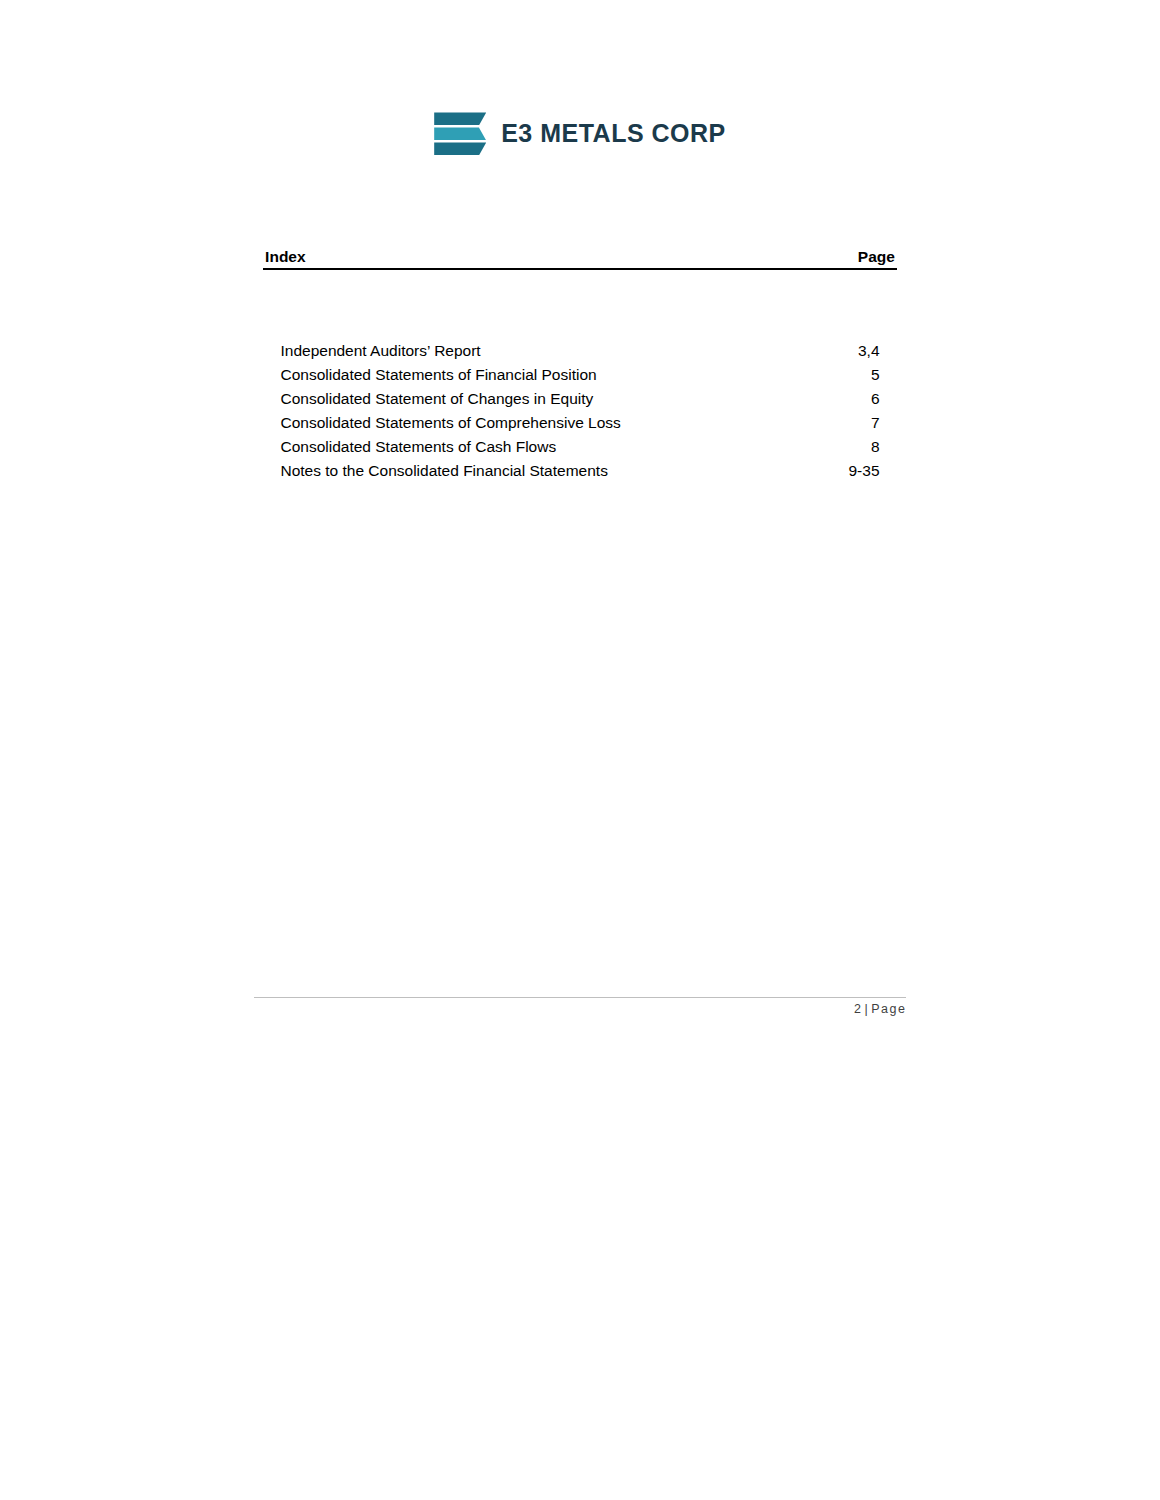E3 METALS CORP
Index
Page
Independent Auditors’ Report 3,4
Consolidated Statements of Financial Position 5
Consolidated Statement of Changes in Equity 6
Consolidated Statements of Comprehensive Loss 7
Consolidated Statements of Cash Flows 8
Notes to the Consolidated Financial Statements 9-35
2 | Page